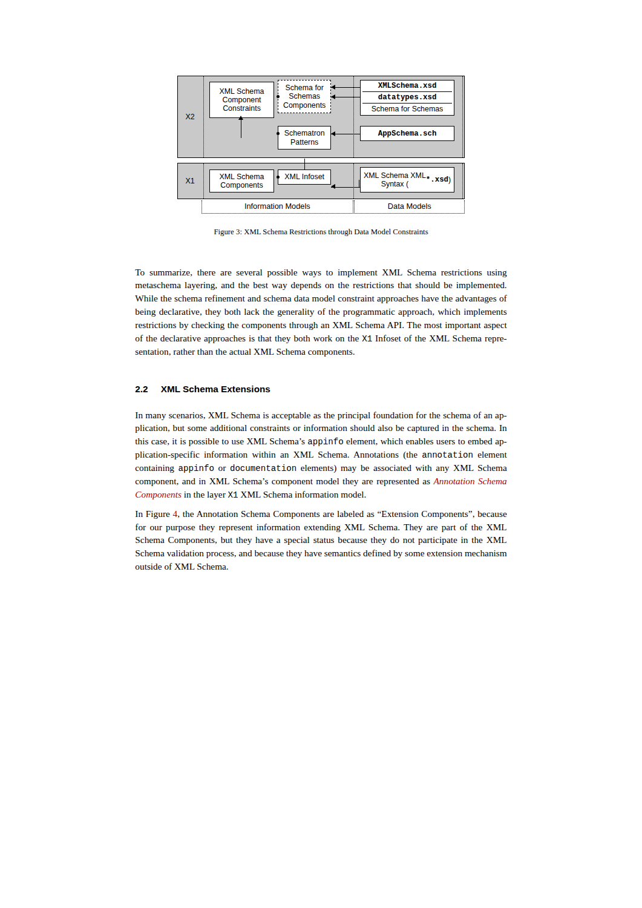X2
XML Schema
Component
Constraints
Schema for
Schemas
Components
Schematron
Patterns
XMLSchema.xsd
datatypes.xsd
Schema for Schemas
AppSchema.sch
X1
XML Schema
Components
XML Infoset
XML Schema XML
Syntax (*.xsd)
Information Models
Data Models
Figure 3: XML Schema Restrictions through Data Model Constraints
To summarize, there are several possible ways to implement XML Schema restrictions using metaschema layering, and the best way depends on the restrictions that should be implemented. While the schema refinement and schema data model constraint approaches have the advantages of being declarative, they both lack the generality of the programmatic approach, which implements restrictions by checking the components through an XML Schema API. The most important aspect of the declarative approaches is that they both work on the X1 Infoset of the XML Schema representation, rather than the actual XML Schema components.
2.2 XML Schema Extensions
In many scenarios, XML Schema is acceptable as the principal foundation for the schema of an application, but some additional constraints or information should also be captured in the schema. In this case, it is possible to use XML Schema’s appinfo element, which enables users to embed application-specific information within an XML Schema. Annotations (the annotation element containing appinfo or documentation elements) may be associated with any XML Schema component, and in XML Schema’s component model they are represented as Annotation Schema Components in the layer X1 XML Schema information model.
In Figure 4, the Annotation Schema Components are labeled as “Extension Components”, because for our purpose they represent information extending XML Schema. They are part of the XML Schema Components, but they have a special status because they do not participate in the XML Schema validation process, and because they have semantics defined by some extension mechanism outside of XML Schema.